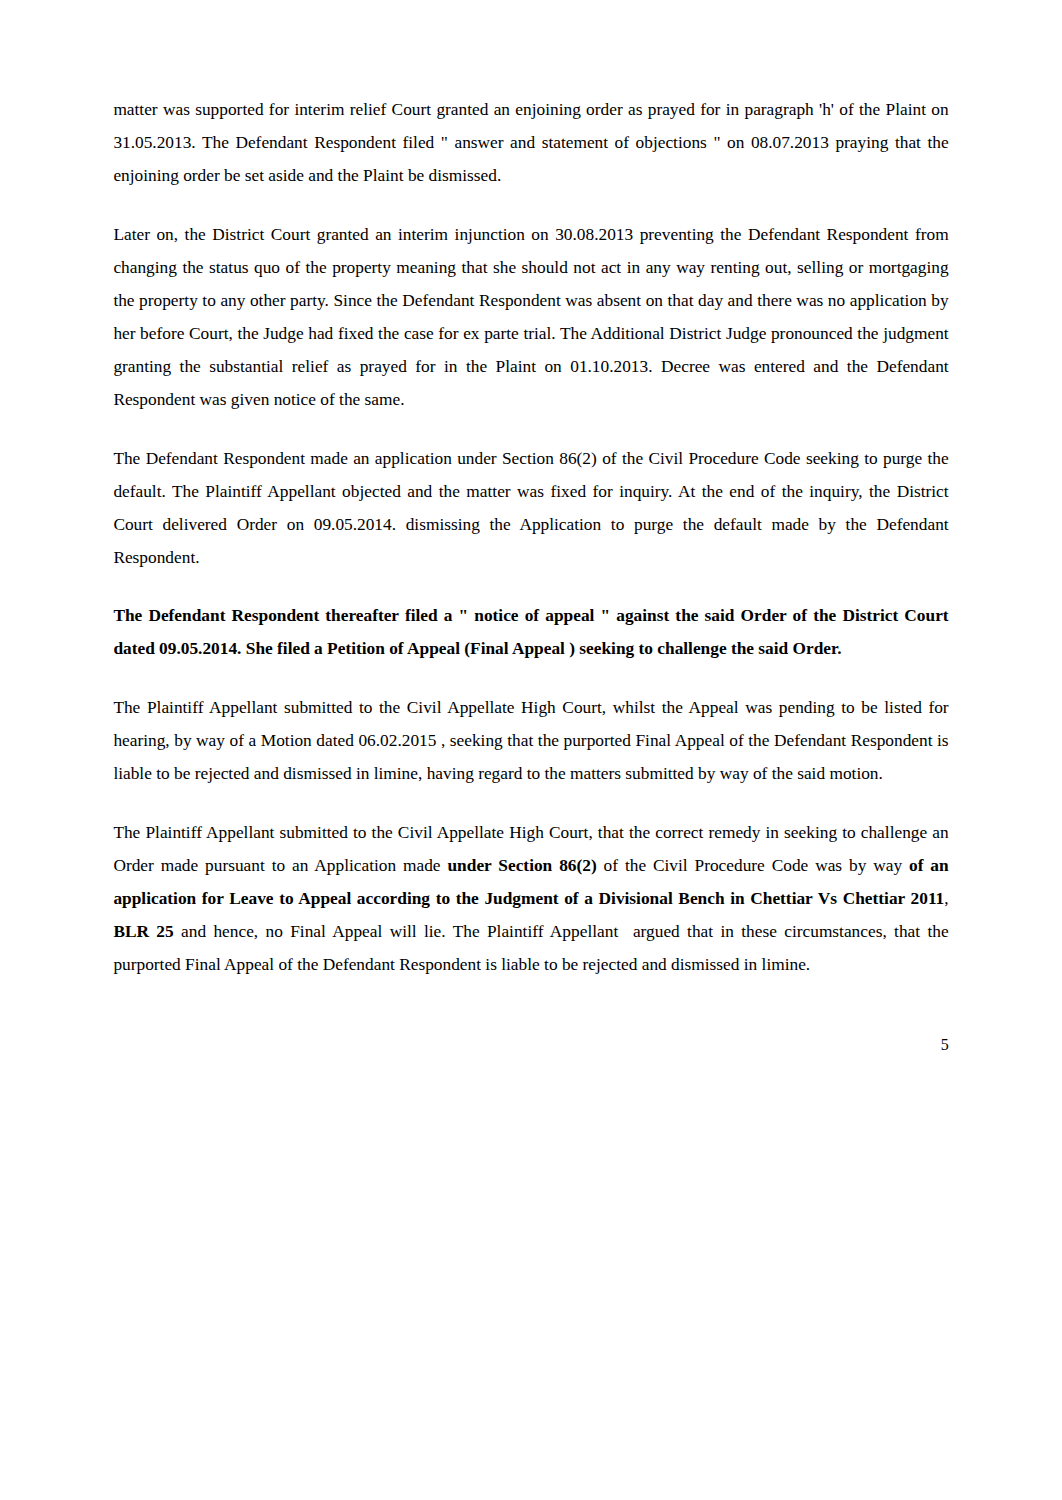matter was supported for interim relief Court granted an enjoining order as prayed for in paragraph 'h' of the Plaint on 31.05.2013. The Defendant Respondent filed " answer and statement of objections " on 08.07.2013 praying that the enjoining order be set aside and the Plaint be dismissed.
Later on, the District Court granted an interim injunction on 30.08.2013 preventing the Defendant Respondent from changing the status quo of the property meaning that she should not act in any way renting out, selling or mortgaging the property to any other party. Since the Defendant Respondent was absent on that day and there was no application by her before Court, the Judge had fixed the case for ex parte trial. The Additional District Judge pronounced the judgment granting the substantial relief as prayed for in the Plaint on 01.10.2013. Decree was entered and the Defendant Respondent was given notice of the same.
The Defendant Respondent made an application under Section 86(2) of the Civil Procedure Code seeking to purge the default. The Plaintiff Appellant objected and the matter was fixed for inquiry. At the end of the inquiry, the District Court delivered Order on 09.05.2014. dismissing the Application to purge the default made by the Defendant Respondent.
The Defendant Respondent thereafter filed a " notice of appeal " against the said Order of the District Court dated 09.05.2014. She filed a Petition of Appeal (Final Appeal ) seeking to challenge the said Order.
The Plaintiff Appellant submitted to the Civil Appellate High Court, whilst the Appeal was pending to be listed for hearing, by way of a Motion dated 06.02.2015 , seeking that the purported Final Appeal of the Defendant Respondent is liable to be rejected and dismissed in limine, having regard to the matters submitted by way of the said motion.
The Plaintiff Appellant submitted to the Civil Appellate High Court, that the correct remedy in seeking to challenge an Order made pursuant to an Application made under Section 86(2) of the Civil Procedure Code was by way of an application for Leave to Appeal according to the Judgment of a Divisional Bench in Chettiar Vs Chettiar 2011, BLR 25 and hence, no Final Appeal will lie. The Plaintiff Appellant argued that in these circumstances, that the purported Final Appeal of the Defendant Respondent is liable to be rejected and dismissed in limine.
5